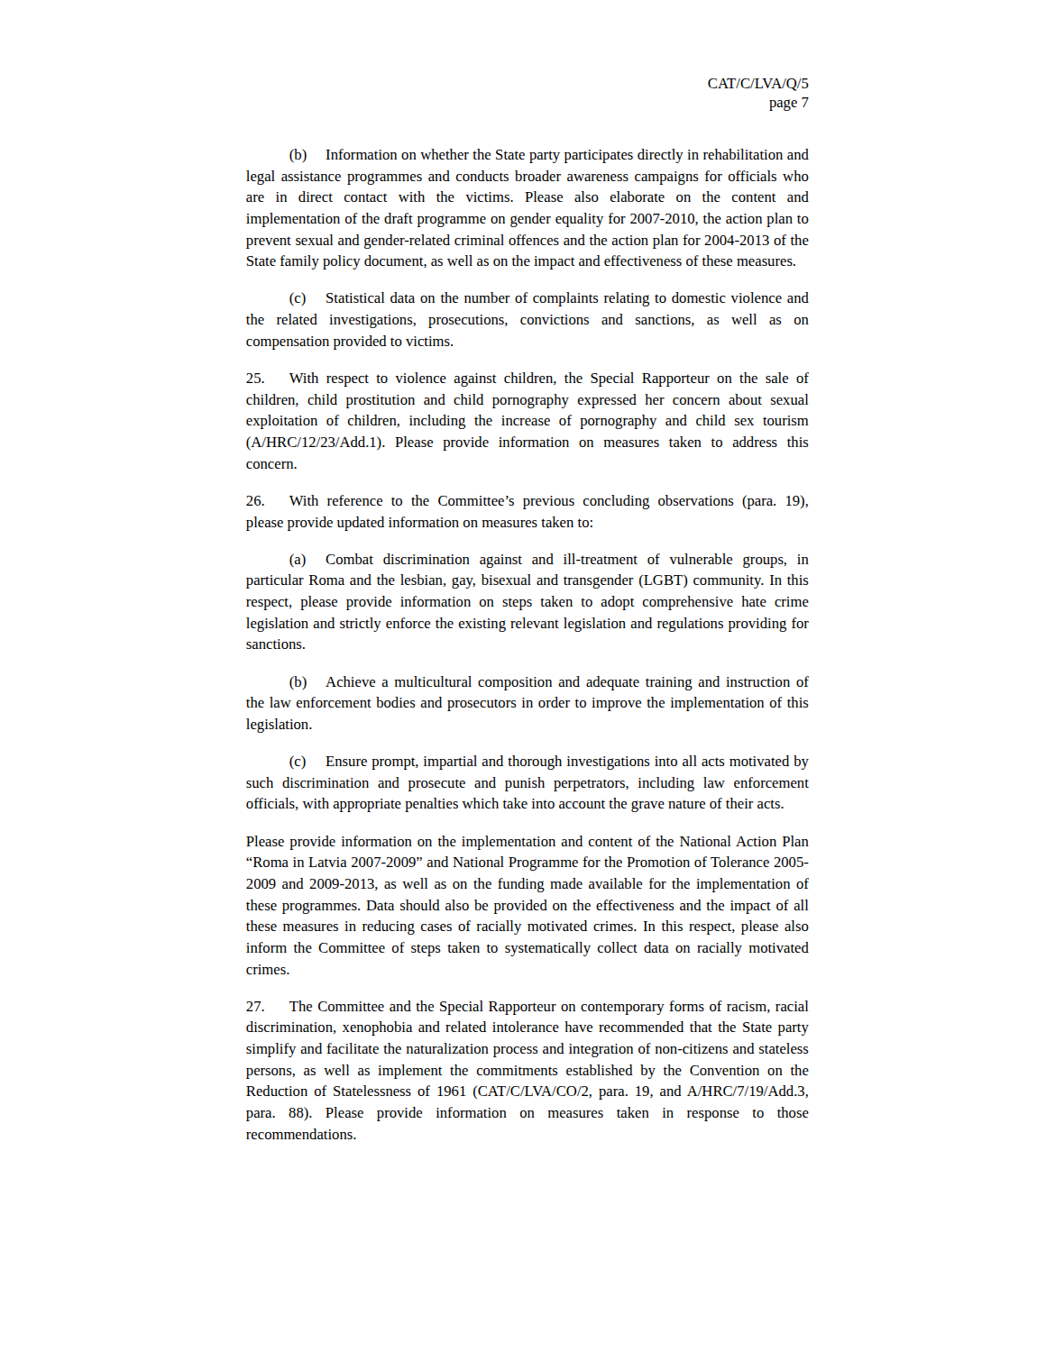CAT/C/LVA/Q/5
page 7
(b) Information on whether the State party participates directly in rehabilitation and legal assistance programmes and conducts broader awareness campaigns for officials who are in direct contact with the victims. Please also elaborate on the content and implementation of the draft programme on gender equality for 2007-2010, the action plan to prevent sexual and gender-related criminal offences and the action plan for 2004-2013 of the State family policy document, as well as on the impact and effectiveness of these measures.
(c) Statistical data on the number of complaints relating to domestic violence and the related investigations, prosecutions, convictions and sanctions, as well as on compensation provided to victims.
25. With respect to violence against children, the Special Rapporteur on the sale of children, child prostitution and child pornography expressed her concern about sexual exploitation of children, including the increase of pornography and child sex tourism (A/HRC/12/23/Add.1). Please provide information on measures taken to address this concern.
26. With reference to the Committee’s previous concluding observations (para. 19), please provide updated information on measures taken to:
(a) Combat discrimination against and ill-treatment of vulnerable groups, in particular Roma and the lesbian, gay, bisexual and transgender (LGBT) community. In this respect, please provide information on steps taken to adopt comprehensive hate crime legislation and strictly enforce the existing relevant legislation and regulations providing for sanctions.
(b) Achieve a multicultural composition and adequate training and instruction of the law enforcement bodies and prosecutors in order to improve the implementation of this legislation.
(c) Ensure prompt, impartial and thorough investigations into all acts motivated by such discrimination and prosecute and punish perpetrators, including law enforcement officials, with appropriate penalties which take into account the grave nature of their acts.
Please provide information on the implementation and content of the National Action Plan “Roma in Latvia 2007-2009” and National Programme for the Promotion of Tolerance 2005-2009 and 2009-2013, as well as on the funding made available for the implementation of these programmes. Data should also be provided on the effectiveness and the impact of all these measures in reducing cases of racially motivated crimes. In this respect, please also inform the Committee of steps taken to systematically collect data on racially motivated crimes.
27. The Committee and the Special Rapporteur on contemporary forms of racism, racial discrimination, xenophobia and related intolerance have recommended that the State party simplify and facilitate the naturalization process and integration of non-citizens and stateless persons, as well as implement the commitments established by the Convention on the Reduction of Statelessness of 1961 (CAT/C/LVA/CO/2, para. 19, and A/HRC/7/19/Add.3, para. 88). Please provide information on measures taken in response to those recommendations.